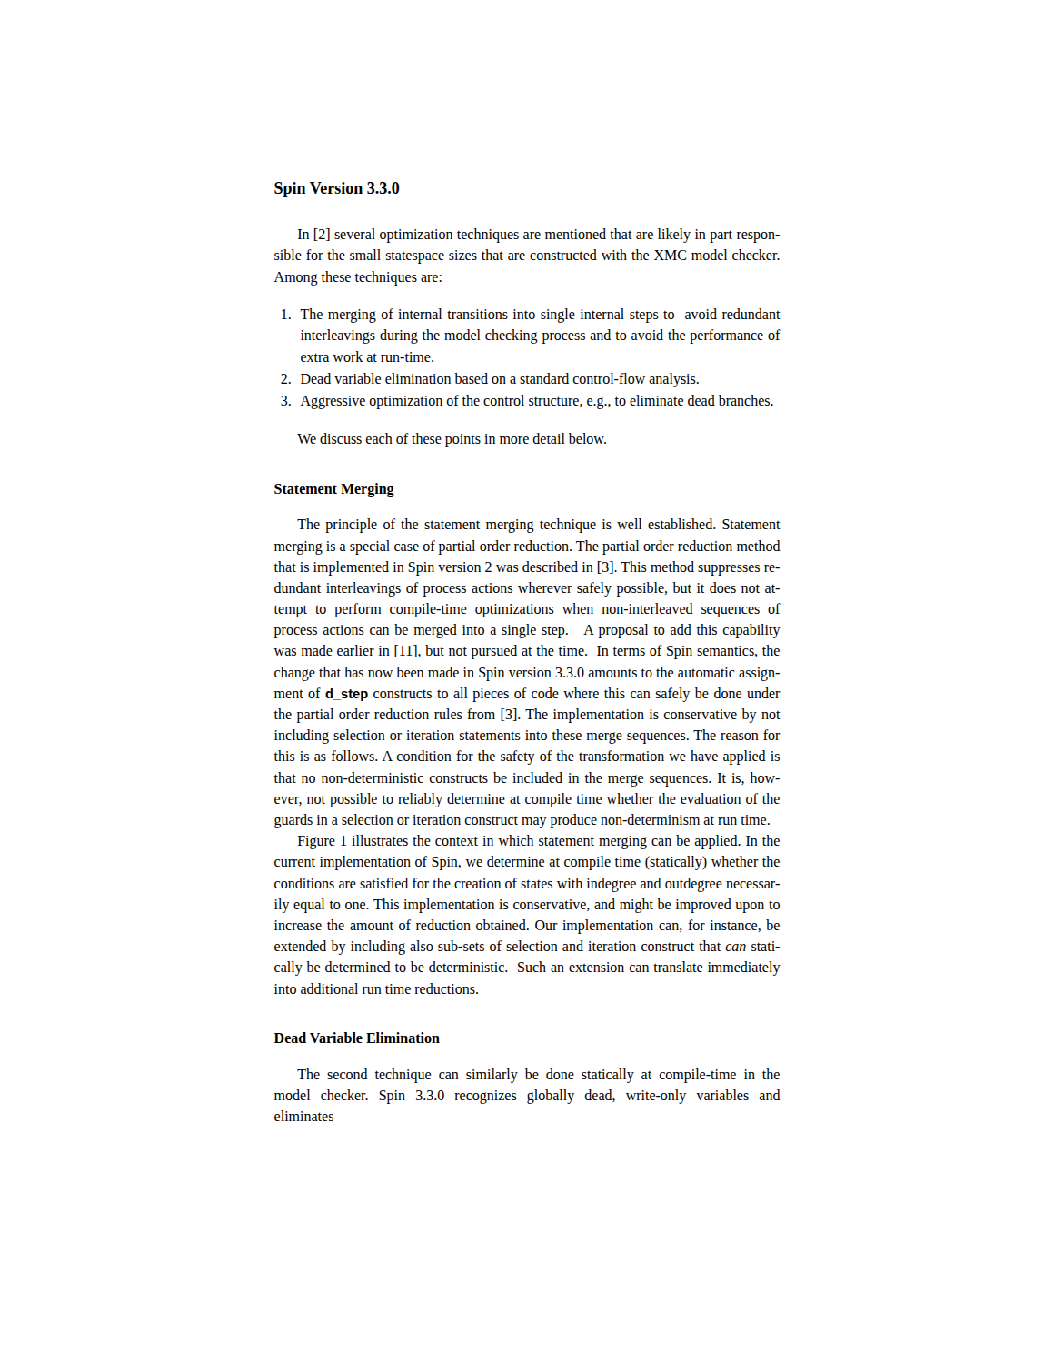Spin Version 3.3.0
In [2] several optimization techniques are mentioned that are likely in part responsible for the small statespace sizes that are constructed with the XMC model checker. Among these techniques are:
The merging of internal transitions into single internal steps to avoid redundant interleavings during the model checking process and to avoid the performance of extra work at run-time.
Dead variable elimination based on a standard control-flow analysis.
Aggressive optimization of the control structure, e.g., to eliminate dead branches.
We discuss each of these points in more detail below.
Statement Merging
The principle of the statement merging technique is well established. Statement merging is a special case of partial order reduction. The partial order reduction method that is implemented in Spin version 2 was described in [3]. This method suppresses redundant interleavings of process actions wherever safely possible, but it does not attempt to perform compile-time optimizations when non-interleaved sequences of process actions can be merged into a single step. A proposal to add this capability was made earlier in [11], but not pursued at the time. In terms of Spin semantics, the change that has now been made in Spin version 3.3.0 amounts to the automatic assignment of d_step constructs to all pieces of code where this can safely be done under the partial order reduction rules from [3]. The implementation is conservative by not including selection or iteration statements into these merge sequences. The reason for this is as follows. A condition for the safety of the transformation we have applied is that no non-deterministic constructs be included in the merge sequences. It is, however, not possible to reliably determine at compile time whether the evaluation of the guards in a selection or iteration construct may produce non-determinism at run time.
Figure 1 illustrates the context in which statement merging can be applied. In the current implementation of Spin, we determine at compile time (statically) whether the conditions are satisfied for the creation of states with indegree and outdegree necessarily equal to one. This implementation is conservative, and might be improved upon to increase the amount of reduction obtained. Our implementation can, for instance, be extended by including also sub-sets of selection and iteration construct that can statically be determined to be deterministic. Such an extension can translate immediately into additional run time reductions.
Dead Variable Elimination
The second technique can similarly be done statically at compile-time in the model checker. Spin 3.3.0 recognizes globally dead, write-only variables and eliminates